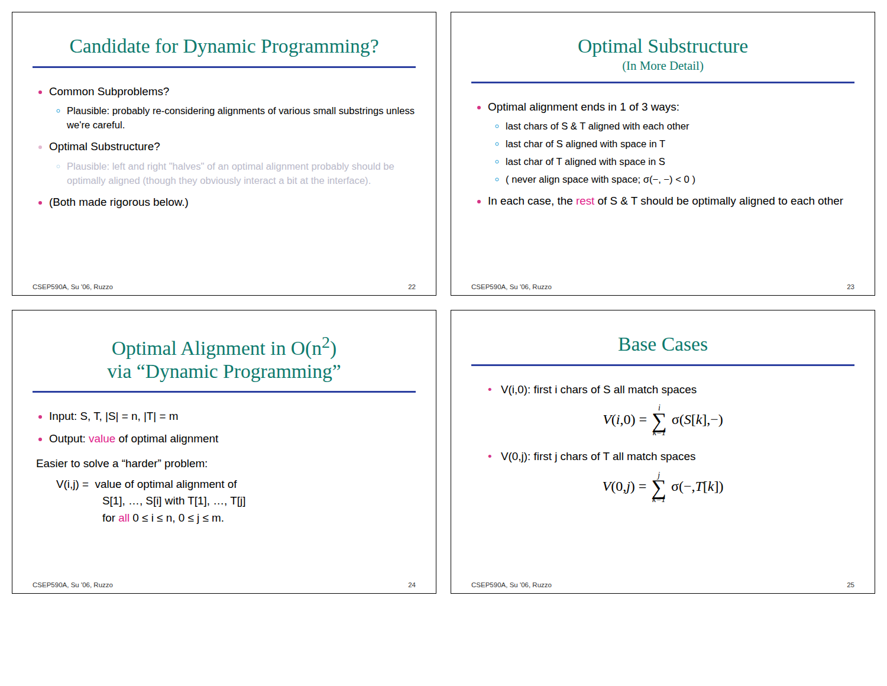Candidate for Dynamic Programming?
Common Subproblems?
Plausible: probably re-considering alignments of various small substrings unless we're careful.
Optimal Substructure?
Plausible: left and right "halves" of an optimal alignment probably should be optimally aligned (though they obviously interact a bit at the interface).
(Both made rigorous below.)
CSEP590A, Su '06, Ruzzo 22
Optimal Substructure(In More Detail)
Optimal alignment ends in 1 of 3 ways:
last chars of S & T aligned with each other
last char of S aligned with space in T
last char of T aligned with space in S
( never align space with space; σ(−, −) < 0 )
In each case, the rest of S & T should be optimally aligned to each other
CSEP590A, Su '06, Ruzzo 23
Optimal Alignment in O(n2)
via “Dynamic Programming”
Input: S, T, |S| = n, |T| = m
Output: value of optimal alignment
Easier to solve a “harder” problem:
V(i,j) = value of optimal alignment of S[1], …, S[i] with T[1], …, T[j] for all 0 ≤ i ≤ n, 0 ≤ j ≤ m.
CSEP590A, Su '06, Ruzzo 24
Base Cases
V(i,0): first i chars of S all match spaces
V(i,0) = ∑ik=1 σ(S[k],−)
V(0,j): first j chars of T all match spaces
V(0,j) = ∑jk=1 σ(−,T[k])
CSEP590A, Su '06, Ruzzo 25